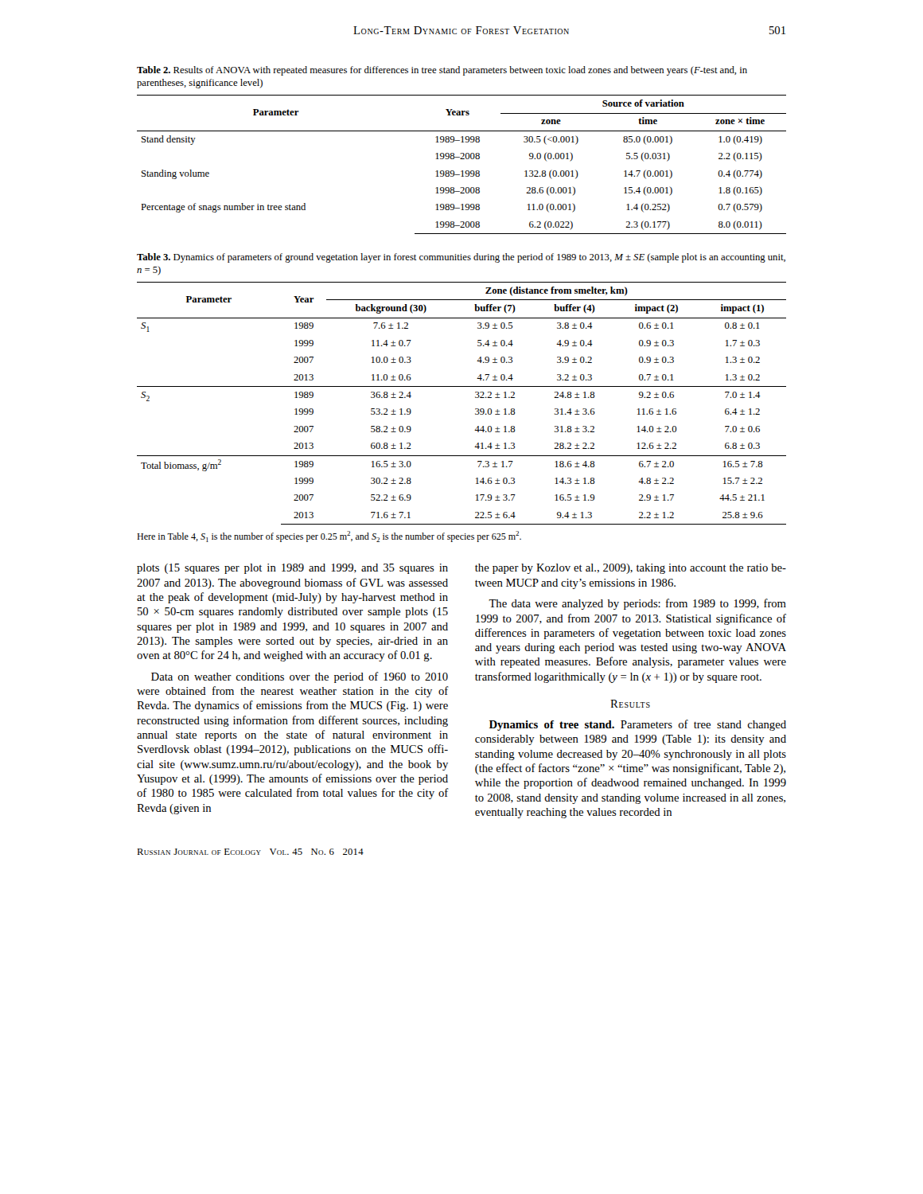Long-Term Dynamic of Forest Vegetation 501
Table 2. Results of ANOVA with repeated measures for differences in tree stand parameters between toxic load zones and between years (F-test and, in parentheses, significance level)
| Parameter | Years | Source of variation |
| --- | --- | --- |
| zone | time | zone × time |
| Stand density | 1989–1998 | 30.5 (<0.001) | 85.0 (0.001) | 1.0 (0.419) |
| 1998–2008 | 9.0 (0.001) | 5.5 (0.031) | 2.2 (0.115) |
| Standing volume | 1989–1998 | 132.8 (0.001) | 14.7 (0.001) | 0.4 (0.774) |
| 1998–2008 | 28.6 (0.001) | 15.4 (0.001) | 1.8 (0.165) |
| Percentage of snags number in tree stand | 1989–1998 | 11.0 (0.001) | 1.4 (0.252) | 0.7 (0.579) |
| 1998–2008 | 6.2 (0.022) | 2.3 (0.177) | 8.0 (0.011) |
Table 3. Dynamics of parameters of ground vegetation layer in forest communities during the period of 1989 to 2013, M ± SE (sample plot is an accounting unit, n = 5)
| Parameter | Year | Zone (distance from smelter, km) |
| --- | --- | --- |
| background (30) | buffer (7) | buffer (4) | impact (2) | impact (1) |
| S 1 | 1989 | 7.6 ± 1.2 | 3.9 ± 0.5 | 3.8 ± 0.4 | 0.6 ± 0.1 | 0.8 ± 0.1 |
| 1999 | 11.4 ± 0.7 | 5.4 ± 0.4 | 4.9 ± 0.4 | 0.9 ± 0.3 | 1.7 ± 0.3 |
| 2007 | 10.0 ± 0.3 | 4.9 ± 0.3 | 3.9 ± 0.2 | 0.9 ± 0.3 | 1.3 ± 0.2 |
| 2013 | 11.0 ± 0.6 | 4.7 ± 0.4 | 3.2 ± 0.3 | 0.7 ± 0.1 | 1.3 ± 0.2 |
| S 2 | 1989 | 36.8 ± 2.4 | 32.2 ± 1.2 | 24.8 ± 1.8 | 9.2 ± 0.6 | 7.0 ± 1.4 |
| 1999 | 53.2 ± 1.9 | 39.0 ± 1.8 | 31.4 ± 3.6 | 11.6 ± 1.6 | 6.4 ± 1.2 |
| 2007 | 58.2 ± 0.9 | 44.0 ± 1.8 | 31.8 ± 3.2 | 14.0 ± 2.0 | 7.0 ± 0.6 |
| 2013 | 60.8 ± 1.2 | 41.4 ± 1.3 | 28.2 ± 2.2 | 12.6 ± 2.2 | 6.8 ± 0.3 |
| Total biomass, g/m 2 | 1989 | 16.5 ± 3.0 | 7.3 ± 1.7 | 18.6 ± 4.8 | 6.7 ± 2.0 | 16.5 ± 7.8 |
| 1999 | 30.2 ± 2.8 | 14.6 ± 0.3 | 14.3 ± 1.8 | 4.8 ± 2.2 | 15.7 ± 2.2 |
| 2007 | 52.2 ± 6.9 | 17.9 ± 3.7 | 16.5 ± 1.9 | 2.9 ± 1.7 | 44.5 ± 21.1 |
| 2013 | 71.6 ± 7.1 | 22.5 ± 6.4 | 9.4 ± 1.3 | 2.2 ± 1.2 | 25.8 ± 9.6 |
Here in Table 4, S1 is the number of species per 0.25 m2, and S2 is the number of species per 625 m2.
plots (15 squares per plot in 1989 and 1999, and 35 squares in 2007 and 2013). The aboveground biomass of GVL was assessed at the peak of development (mid-July) by hay-harvest method in 50 × 50-cm squares randomly distributed over sample plots (15 squares per plot in 1989 and 1999, and 10 squares in 2007 and 2013). The samples were sorted out by species, air-dried in an oven at 80°C for 24 h, and weighed with an accuracy of 0.01 g.
Data on weather conditions over the period of 1960 to 2010 were obtained from the nearest weather station in the city of Revda. The dynamics of emissions from the MUCS (Fig. 1) were reconstructed using information from different sources, including annual state reports on the state of natural environment in Sverdlovsk oblast (1994–2012), publications on the MUCS official site (www.sumz.umn.ru/ru/about/ecology), and the book by Yusupov et al. (1999). The amounts of emissions over the period of 1980 to 1985 were calculated from total values for the city of Revda (given in
the paper by Kozlov et al., 2009), taking into account the ratio between MUCP and city’s emissions in 1986.
The data were analyzed by periods: from 1989 to 1999, from 1999 to 2007, and from 2007 to 2013. Statistical significance of differences in parameters of vegetation between toxic load zones and years during each period was tested using two-way ANOVA with repeated measures. Before analysis, parameter values were transformed logarithmically (y = ln (x + 1)) or by square root.
Results
Dynamics of tree stand. Parameters of tree stand changed considerably between 1989 and 1999 (Table 1): its density and standing volume decreased by 20–40% synchronously in all plots (the effect of factors “zone” × “time” was nonsignificant, Table 2), while the proportion of deadwood remained unchanged. In 1999 to 2008, stand density and standing volume increased in all zones, eventually reaching the values recorded in
Russian Journal of Ecology Vol. 45 No. 6 2014